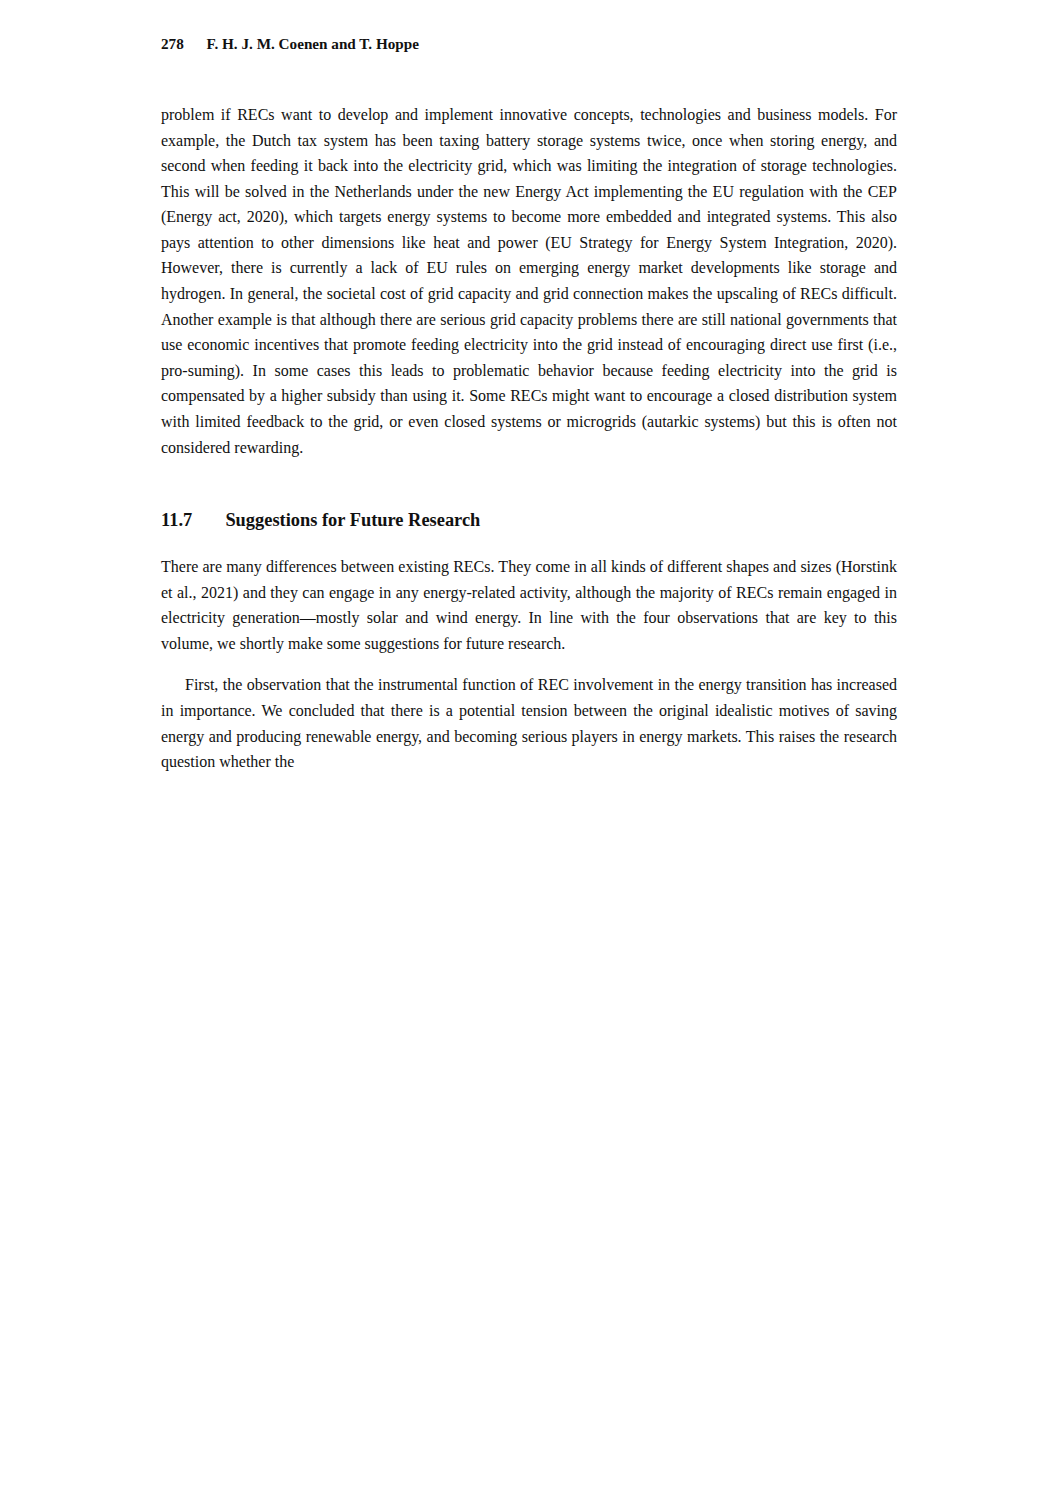278 F. H. J. M. Coenen and T. Hoppe
problem if RECs want to develop and implement innovative concepts, technologies and business models. For example, the Dutch tax system has been taxing battery storage systems twice, once when storing energy, and second when feeding it back into the electricity grid, which was limiting the integration of storage technologies. This will be solved in the Netherlands under the new Energy Act implementing the EU regulation with the CEP (Energy act, 2020), which targets energy systems to become more embedded and integrated systems. This also pays attention to other dimensions like heat and power (EU Strategy for Energy System Integration, 2020). However, there is currently a lack of EU rules on emerging energy market developments like storage and hydrogen. In general, the societal cost of grid capacity and grid connection makes the upscaling of RECs difficult. Another example is that although there are serious grid capacity problems there are still national governments that use economic incentives that promote feeding electricity into the grid instead of encouraging direct use first (i.e., pro-suming). In some cases this leads to problematic behavior because feeding electricity into the grid is compensated by a higher subsidy than using it. Some RECs might want to encourage a closed distribution system with limited feedback to the grid, or even closed systems or microgrids (autarkic systems) but this is often not considered rewarding.
11.7 Suggestions for Future Research
There are many differences between existing RECs. They come in all kinds of different shapes and sizes (Horstink et al., 2021) and they can engage in any energy-related activity, although the majority of RECs remain engaged in electricity generation—mostly solar and wind energy. In line with the four observations that are key to this volume, we shortly make some suggestions for future research.
First, the observation that the instrumental function of REC involvement in the energy transition has increased in importance. We concluded that there is a potential tension between the original idealistic motives of saving energy and producing renewable energy, and becoming serious players in energy markets. This raises the research question whether the